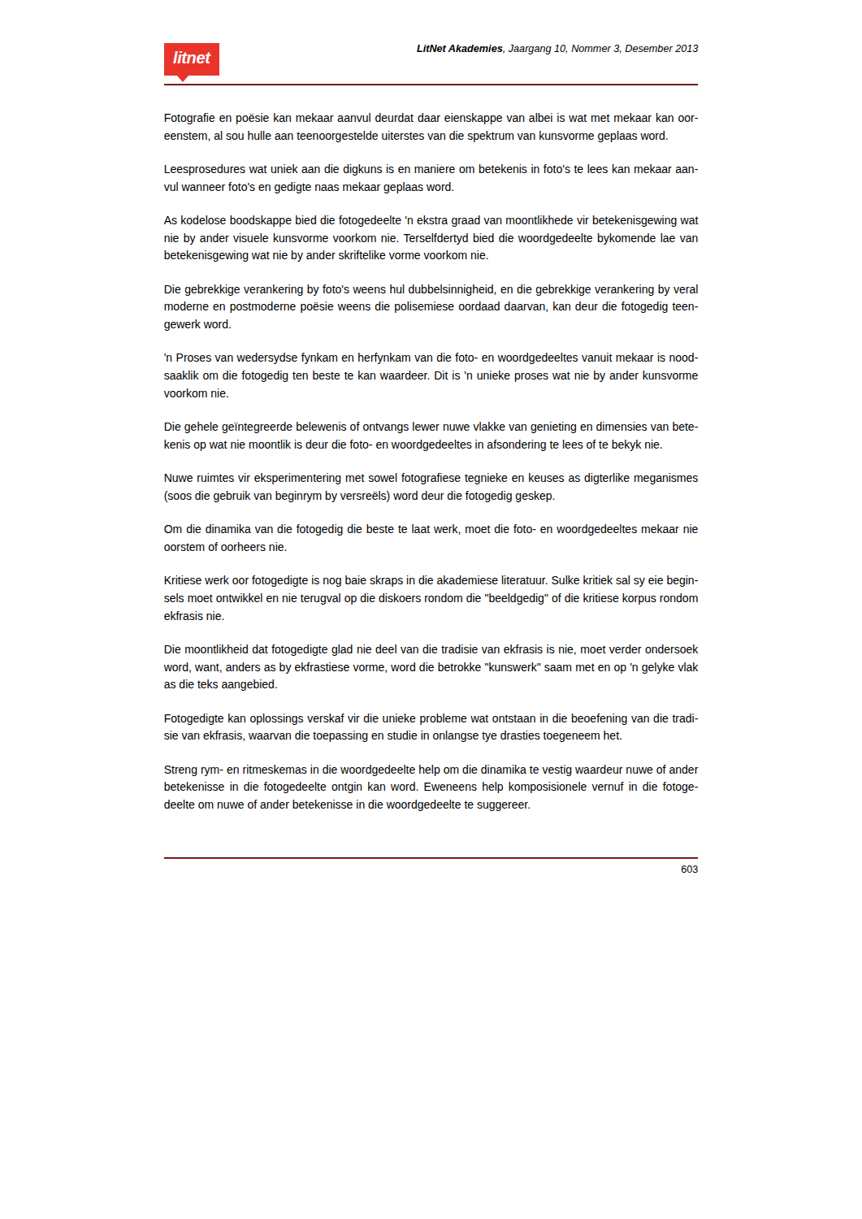litnet
LitNet Akademies, Jaargang 10, Nommer 3, Desember 2013
Fotografie en poësie kan mekaar aanvul deurdat daar eienskappe van albei is wat met mekaar kan ooreenstem, al sou hulle aan teenoorgestelde uiterstes van die spektrum van kunsvorme geplaas word.
Leesprosedures wat uniek aan die digkuns is en maniere om betekenis in foto's te lees kan mekaar aanvul wanneer foto's en gedigte naas mekaar geplaas word.
As kodelose boodskappe bied die fotogedeelte 'n ekstra graad van moontlikhede vir betekenisgewing wat nie by ander visuele kunsvorme voorkom nie. Terselfdertyd bied die woordgedeelte bykomende lae van betekenisgewing wat nie by ander skriftelike vorme voorkom nie.
Die gebrekkige verankering by foto's weens hul dubbelsinnigheid, en die gebrekkige verankering by veral moderne en postmoderne poësie weens die polisemiese oordaad daarvan, kan deur die fotogedig teengewerk word.
'n Proses van wedersydse fynkam en herfynkam van die foto- en woordgedeeltes vanuit mekaar is noodsaaklik om die fotogedig ten beste te kan waardeer. Dit is 'n unieke proses wat nie by ander kunsvorme voorkom nie.
Die gehele geïntegreerde belewenis of ontvangs lewer nuwe vlakke van genieting en dimensies van betekenis op wat nie moontlik is deur die foto- en woordgedeeltes in afsondering te lees of te bekyk nie.
Nuwe ruimtes vir eksperimentering met sowel fotografiese tegnieke en keuses as digterlike meganismes (soos die gebruik van beginrym by versreëls) word deur die fotogedig geskep.
Om die dinamika van die fotogedig die beste te laat werk, moet die foto- en woordgedeeltes mekaar nie oorstem of oorheers nie.
Kritiese werk oor fotogedigte is nog baie skraps in die akademiese literatuur. Sulke kritiek sal sy eie beginsels moet ontwikkel en nie terugval op die diskoers rondom die "beeldgedig" of die kritiese korpus rondom ekfrasis nie.
Die moontlikheid dat fotogedigte glad nie deel van die tradisie van ekfrasis is nie, moet verder ondersoek word, want, anders as by ekfrastiese vorme, word die betrokke "kunswerk" saam met en op 'n gelyke vlak as die teks aangebied.
Fotogedigte kan oplossings verskaf vir die unieke probleme wat ontstaan in die beoefening van die tradisie van ekfrasis, waarvan die toepassing en studie in onlangse tye drasties toegeneem het.
Streng rym- en ritmeskemas in die woordgedeelte help om die dinamika te vestig waardeur nuwe of ander betekenisse in die fotogedeelte ontgin kan word. Eweneens help komposisionele vernuf in die fotogedeelte om nuwe of ander betekenisse in die woordgedeelte te suggereer.
603